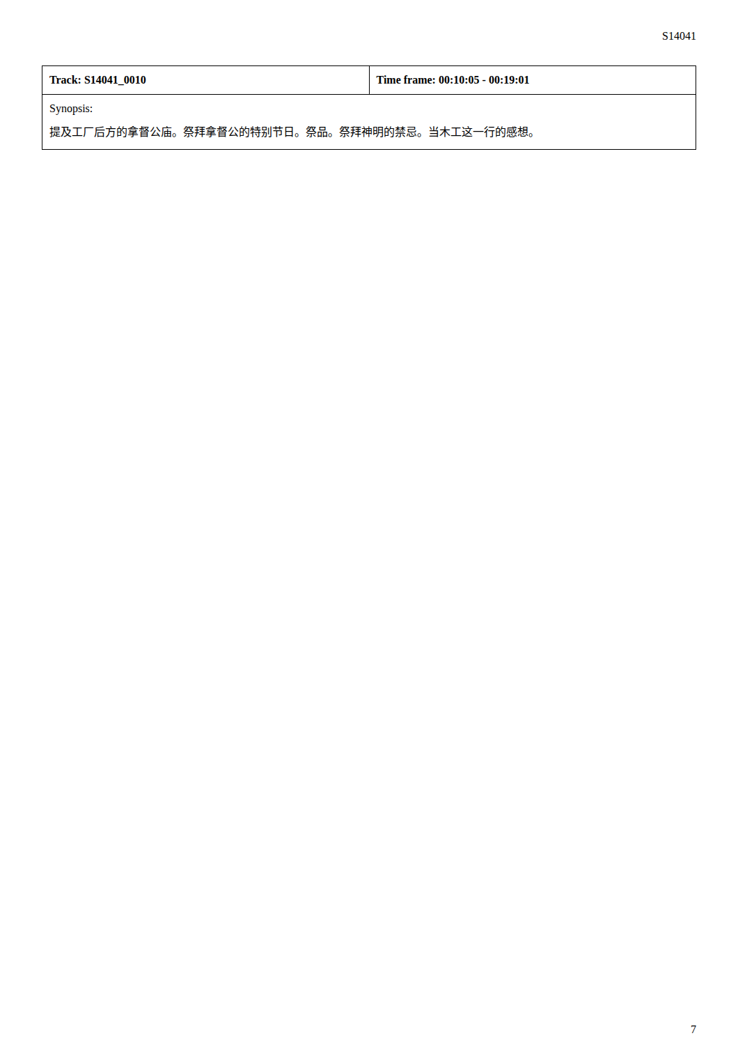S14041
| Track: S14041_0010 | Time frame: 00:10:05 - 00:19:01 |
| Synopsis: 提及工厂后方的拿督公庙。祭拜拿督公的特别节日。祭品。祭拜神明的禁忌。当木工这一行的感想。 |
7